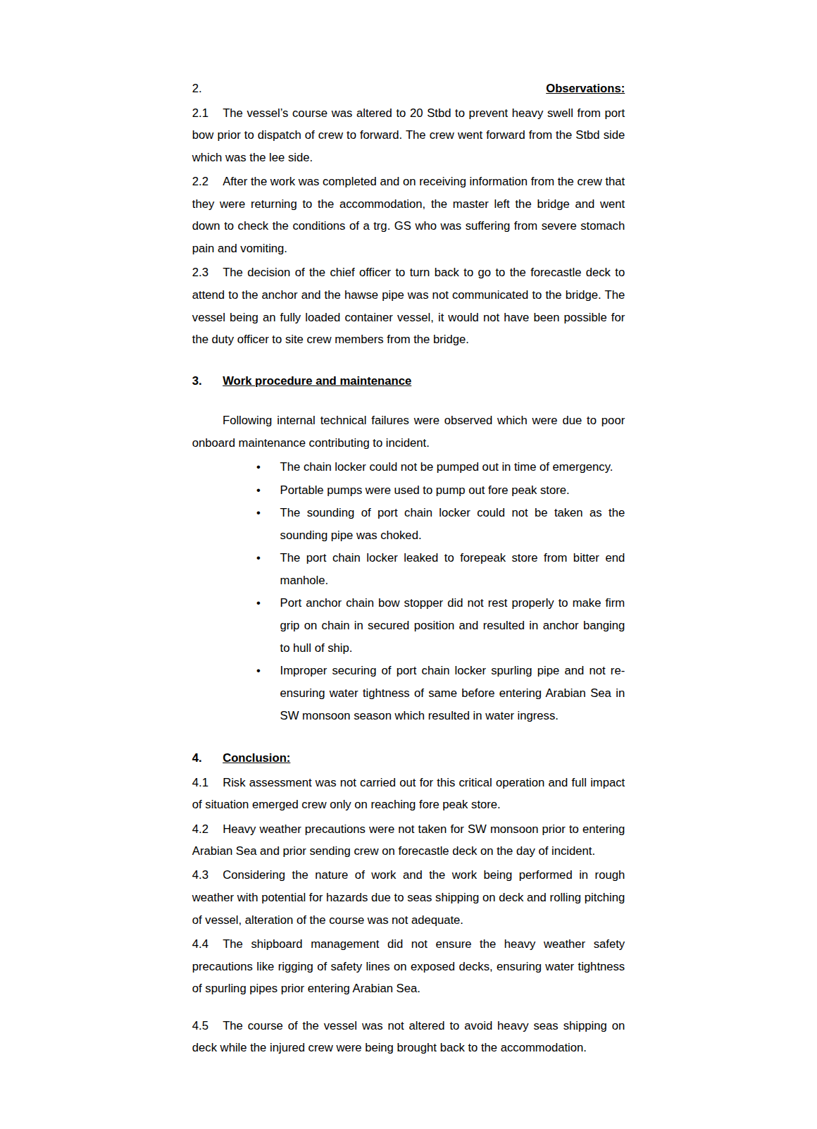2. Observations:
2.1 The vessel’s course was altered to 20 Stbd to prevent heavy swell from port bow prior to dispatch of crew to forward. The crew went forward from the Stbd side which was the lee side.
2.2 After the work was completed and on receiving information from the crew that they were returning to the accommodation, the master left the bridge and went down to check the conditions of a trg. GS who was suffering from severe stomach pain and vomiting.
2.3 The decision of the chief officer to turn back to go to the forecastle deck to attend to the anchor and the hawse pipe was not communicated to the bridge. The vessel being an fully loaded container vessel, it would not have been possible for the duty officer to site crew members from the bridge.
3. Work procedure and maintenance
Following internal technical failures were observed which were due to poor onboard maintenance contributing to incident.
The chain locker could not be pumped out in time of emergency.
Portable pumps were used to pump out fore peak store.
The sounding of port chain locker could not be taken as the sounding pipe was choked.
The port chain locker leaked to forepeak store from bitter end manhole.
Port anchor chain bow stopper did not rest properly to make firm grip on chain in secured position and resulted in anchor banging to hull of ship.
Improper securing of port chain locker spurling pipe and not re-ensuring water tightness of same before entering Arabian Sea in SW monsoon season which resulted in water ingress.
4. Conclusion:
4.1 Risk assessment was not carried out for this critical operation and full impact of situation emerged crew only on reaching fore peak store.
4.2 Heavy weather precautions were not taken for SW monsoon prior to entering Arabian Sea and prior sending crew on forecastle deck on the day of incident.
4.3 Considering the nature of work and the work being performed in rough weather with potential for hazards due to seas shipping on deck and rolling pitching of vessel, alteration of the course was not adequate.
4.4 The shipboard management did not ensure the heavy weather safety precautions like rigging of safety lines on exposed decks, ensuring water tightness of spurling pipes prior entering Arabian Sea.
4.5 The course of the vessel was not altered to avoid heavy seas shipping on deck while the injured crew were being brought back to the accommodation.